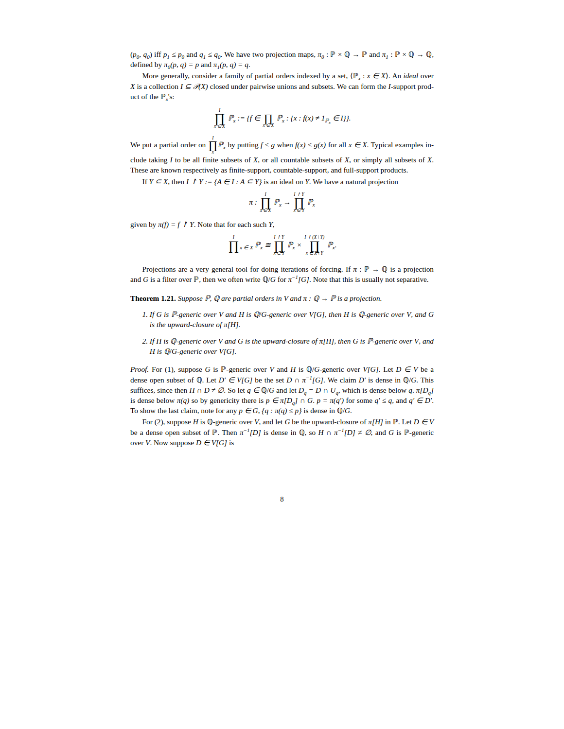(p0, q0) iff p1 ≤ p0 and q1 ≤ q0. We have two projection maps, π0 : ℙ × ℚ → ℙ and π1 : ℙ × ℚ → ℚ, defined by π0(p, q) = p and π1(p, q) = q.
More generally, consider a family of partial orders indexed by a set, ⟨ℙx : x ∈ X⟩. An ideal over X is a collection I ⊆ 𝒫(X) closed under pairwise unions and subsets. We can form the I-support product of the ℙx's:
I∏x ∈ X ℙx := {f ∈ ∏x ∈ X ℙx : {x : f(x) ≠ 1ℙx ∈ I}}.
We put a partial order on I∏x ℙx by putting f ≤ g when f(x) ≤ g(x) for all x ∈ X. Typical examples include taking I to be all finite subsets of X, or all countable subsets of X, or simply all subsets of X. These are known respectively as finite-support, countable-support, and full-support products.
If Y ⊆ X, then I ↾ Y := {A ∈ I : A ⊆ Y} is an ideal on Y. We have a natural projection
π : I∏x ∈ X ℙx → I ↾ Y∏x ∈ Y ℙx
given by π(f) = f ↾ Y. Note that for each such Y,
I∏ x ∈ X ℙx ≅ I ↾ Y∏x ∈ Y ℙx × I ↾ (X \ Y)∏x ∈ X \ Y ℙx.
Projections are a very general tool for doing iterations of forcing. If π : ℙ → ℚ is a projection and G is a filter over ℙ, then we often write ℚ/G for π−1[G]. Note that this is usually not separative.
Theorem 1.21. Suppose ℙ, ℚ are partial orders in V and π : ℚ → ℙ is a projection.
If G is ℙ-generic over V and H is ℚ/G-generic over V[G], then H is ℚ-generic over V, and G is the upward-closure of π[H].
If H is ℚ-generic over V and G is the upward-closure of π[H], then G is ℙ-generic over V, and H is ℚ/G-generic over V[G].
Proof. For (1), suppose G is ℙ-generic over V and H is ℚ/G-generic over V[G]. Let D ∈ V be a dense open subset of ℚ. Let D′ ∈ V[G] be the set D ∩ π−1[G]. We claim D′ is dense in ℚ/G. This suffices, since then H ∩ D ≠ ∅. So let q ∈ ℚ/G and let Dq = D ∩ Uq, which is dense below q. π[Dq] is dense below π(q) so by genericity there is p ∈ π[Dq] ∩ G. p = π(q′) for some q′ ≤ q, and q′ ∈ D′. To show the last claim, note for any p ∈ G, {q : π(q) ≤ p} is dense in ℚ/G.
For (2), suppose H is ℚ-generic over V, and let G be the upward-closure of π[H] in ℙ. Let D ∈ V be a dense open subset of ℙ. Then π−1[D] is dense in ℚ, so H ∩ π−1[D] ≠ ∅, and G is ℙ-generic over V. Now suppose D ∈ V[G] is
8